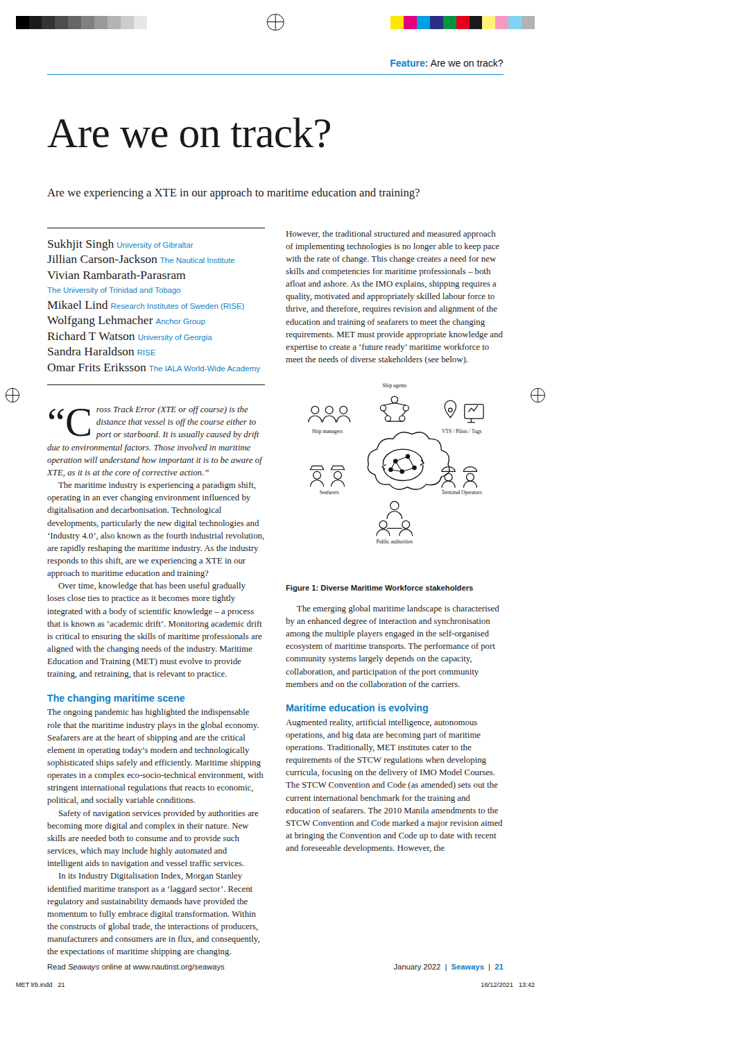Feature: Are we on track?
Are we on track?
Are we experiencing a XTE in our approach to maritime education and training?
Sukhjit Singh University of Gibraltar
Jillian Carson-Jackson The Nautical Institute
Vivian Rambarath-Parasram
The University of Trinidad and Tobago
Mikael Lind Research Institutes of Sweden (RISE)
Wolfgang Lehmacher Anchor Group
Richard T Watson University of Georgia
Sandra Haraldson RISE
Omar Frits Eriksson The IALA World-Wide Academy
“Cross Track Error (XTE or off course) is the distance that vessel is off the course either to port or starboard. It is usually caused by drift due to environmental factors. Those involved in maritime operation will understand how important it is to be aware of XTE, as it is at the core of corrective action.”
The maritime industry is experiencing a paradigm shift, operating in an ever changing environment influenced by digitalisation and decarbonisation. Technological developments, particularly the new digital technologies and ‘Industry 4.0’, also known as the fourth industrial revolution, are rapidly reshaping the maritime industry. As the industry responds to this shift, are we experiencing a XTE in our approach to maritime education and training?
Over time, knowledge that has been useful gradually loses close ties to practice as it becomes more tightly integrated with a body of scientific knowledge – a process that is known as ‘academic drift’. Monitoring academic drift is critical to ensuring the skills of maritime professionals are aligned with the changing needs of the industry. Maritime Education and Training (MET) must evolve to provide training, and retraining, that is relevant to practice.
The changing maritime scene
The ongoing pandemic has highlighted the indispensable role that the maritime industry plays in the global economy. Seafarers are at the heart of shipping and are the critical element in operating today’s modern and technologically sophisticated ships safely and efficiently. Maritime shipping operates in a complex eco-socio-technical environment, with stringent international regulations that reacts to economic, political, and socially variable conditions.
Safety of navigation services provided by authorities are becoming more digital and complex in their nature. New skills are needed both to consume and to provide such services, which may include highly automated and intelligent aids to navigation and vessel traffic services.
In its Industry Digitalisation Index, Morgan Stanley identified maritime transport as a ‘laggard sector’. Recent regulatory and sustainability demands have provided the momentum to fully embrace digital transformation. Within the constructs of global trade, the interactions of producers, manufacturers and consumers are in flux, and consequently, the expectations of maritime shipping are changing.
However, the traditional structured and measured approach of implementing technologies is no longer able to keep pace with the rate of change. This change creates a need for new skills and competencies for maritime professionals – both afloat and ashore. As the IMO explains, shipping requires a quality, motivated and appropriately skilled labour force to thrive, and therefore, requires revision and alignment of the education and training of seafarers to meet the changing requirements. MET must provide appropriate knowledge and expertise to create a ‘future ready’ maritime workforce to meet the needs of diverse stakeholders (see below).
Ship agents VTS / Pilots / Tugs Ship managers Seafarers Terminal Operators Public authorities
Figure 1: Diverse Maritime Workforce stakeholders
The emerging global maritime landscape is characterised by an enhanced degree of interaction and synchronisation among the multiple players engaged in the self-organised ecosystem of maritime transports. The performance of port community systems largely depends on the capacity, collaboration, and participation of the port community members and on the collaboration of the carriers.
Maritime education is evolving
Augmented reality, artificial intelligence, autonomous operations, and big data are becoming part of maritime operations. Traditionally, MET institutes cater to the requirements of the STCW regulations when developing curricula, focusing on the delivery of IMO Model Courses. The STCW Convention and Code (as amended) sets out the current international benchmark for the training and education of seafarers. The 2010 Manila amendments to the STCW Convention and Code marked a major revision aimed at bringing the Convention and Code up to date with recent and foreseeable developments. However, the
Read Seaways online at www.nautinst.org/seaways
January 2022 | Seaways | 21
MET lrb.indd 21
16/12/2021 13:42